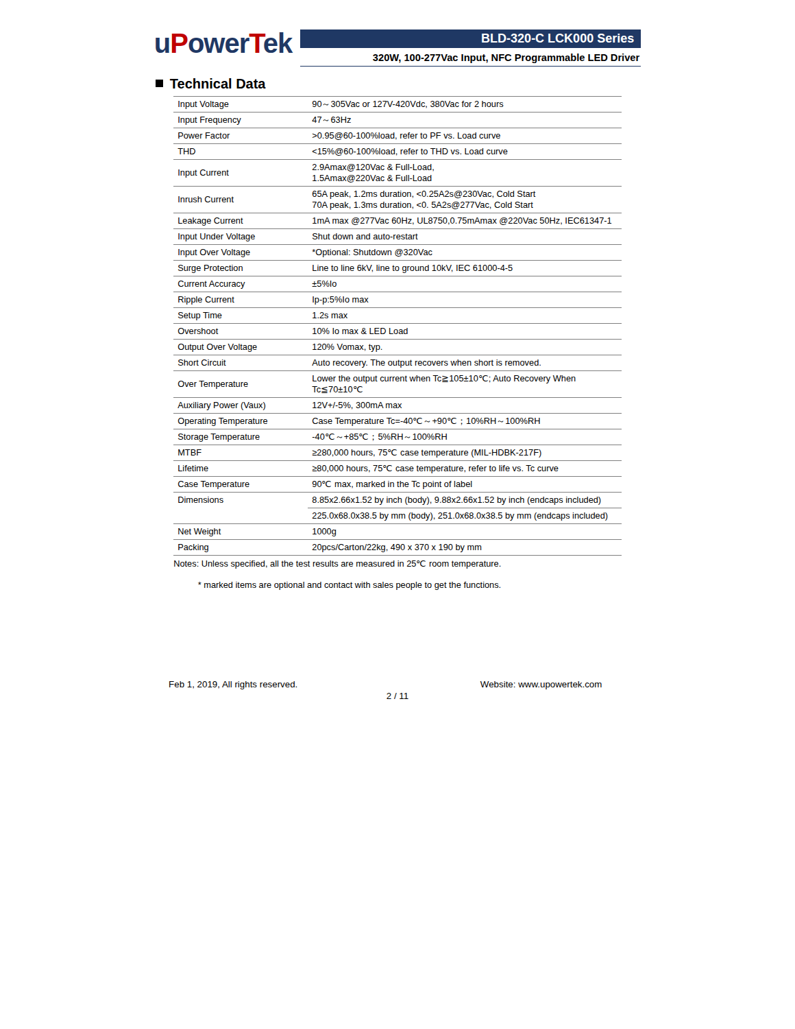uPower Tek
BLD-320-C LCK000 Series
320W, 100-277Vac Input, NFC Programmable LED Driver
Technical Data
| Input Voltage | 90～305Vac or 127V-420Vdc, 380Vac for 2 hours |
| Input Frequency | 47～63Hz |
| Power Factor | >0.95@60-100%load, refer to PF vs. Load curve |
| THD | <15%@60-100%load, refer to THD vs. Load curve |
| Input Current | 2.9Amax@120Vac & Full-Load, 1.5Amax@220Vac & Full-Load |
| Inrush Current | 65A peak, 1.2ms duration, <0.25A2s@230Vac, Cold Start 70A peak, 1.3ms duration, <0. 5A2s@277Vac, Cold Start |
| Leakage Current | 1mA max @277Vac 60Hz, UL8750,0.75mAmax @220Vac 50Hz, IEC61347-1 |
| Input Under Voltage | Shut down and auto-restart |
| Input Over Voltage | *Optional: Shutdown @320Vac |
| Surge Protection | Line to line 6kV, line to ground 10kV, IEC 61000-4-5 |
| Current Accuracy | ±5%Io |
| Ripple Current | Ip-p:5%Io max |
| Setup Time | 1.2s max |
| Overshoot | 10% Io max & LED Load |
| Output Over Voltage | 120% Vomax, typ. |
| Short Circuit | Auto recovery. The output recovers when short is removed. |
| Over Temperature | Lower the output current when Tc≧105±10℃; Auto Recovery When Tc≦70±10℃ |
| Auxiliary Power (Vaux) | 12V+/-5%, 300mA max |
| Operating Temperature | Case Temperature Tc=-40℃～+90℃；10%RH～100%RH |
| Storage Temperature | -40℃～+85℃；5%RH～100%RH |
| MTBF | ≥280,000 hours, 75℃ case temperature (MIL-HDBK-217F) |
| Lifetime | ≥80,000 hours, 75℃ case temperature, refer to life vs. Tc curve |
| Case Temperature | 90℃ max, marked in the Tc point of label |
| Dimensions | 8.85x2.66x1.52 by inch (body), 9.88x2.66x1.52 by inch (endcaps included) |
| | 225.0x68.0x38.5 by mm (body), 251.0x68.0x38.5 by mm (endcaps included) |
| Net Weight | 1000g |
| Packing | 20pcs/Carton/22kg, 490 x 370 x 190 by mm |
Notes: Unless specified, all the test results are measured in 25℃ room temperature.
* marked items are optional and contact with sales people to get the functions.
Feb 1, 2019, All rights reserved.
Website: www.upowertek.com
2 / 11